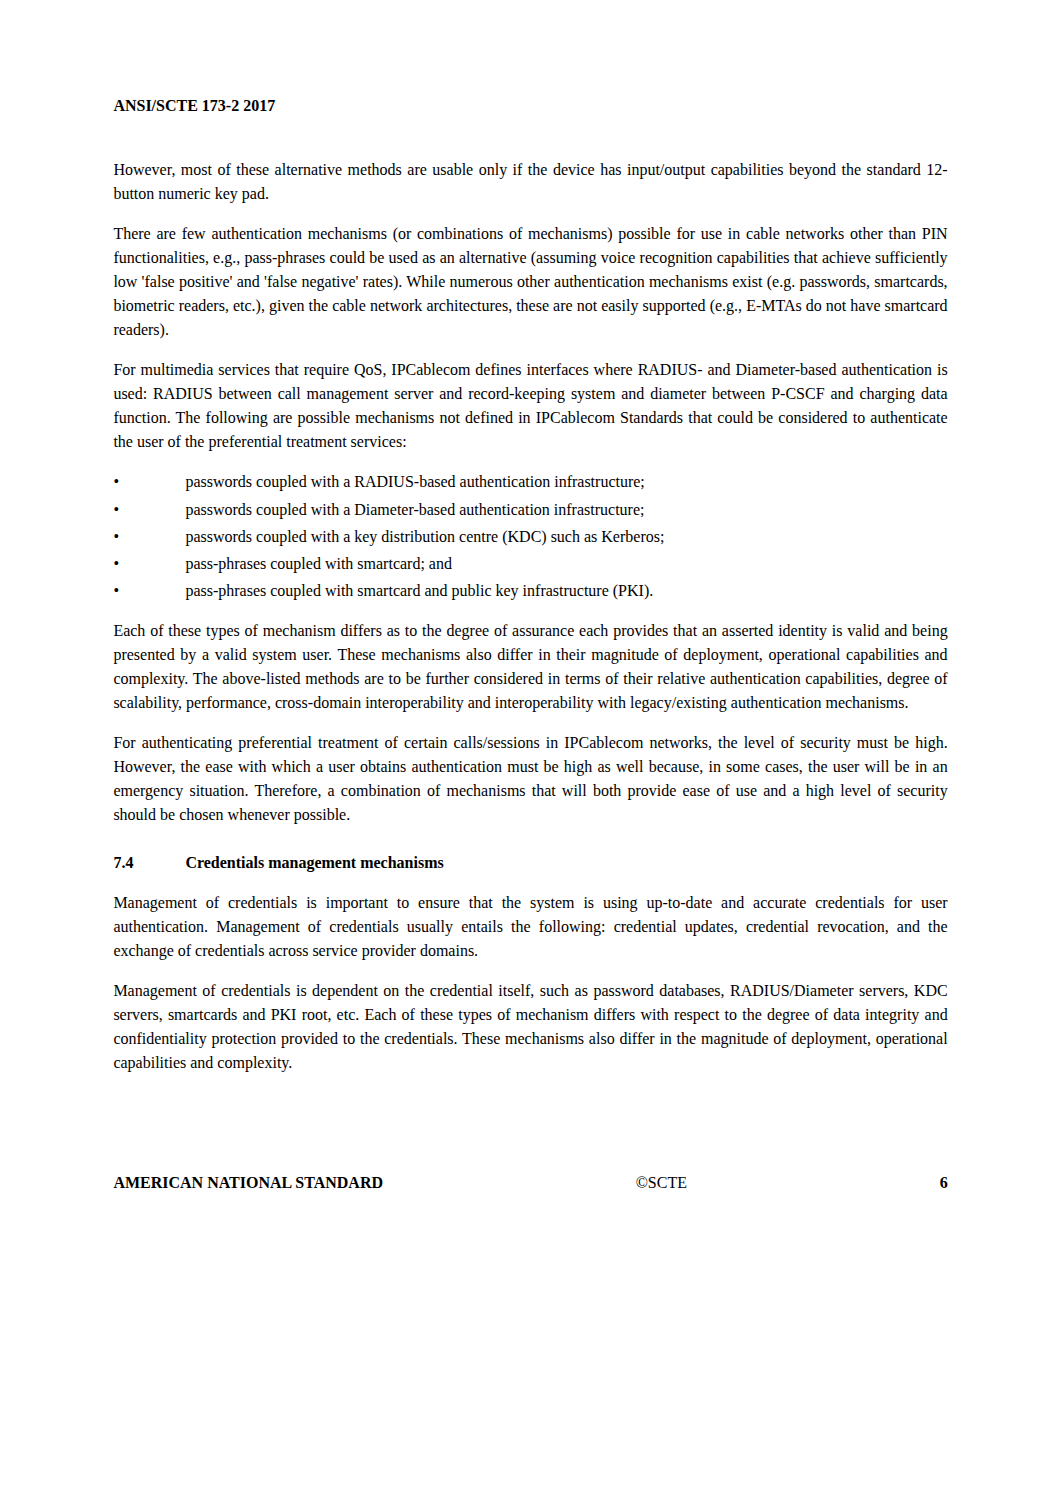ANSI/SCTE 173-2 2017
However, most of these alternative methods are usable only if the device has input/output capabilities beyond the standard 12-button numeric key pad.
There are few authentication mechanisms (or combinations of mechanisms) possible for use in cable networks other than PIN functionalities, e.g., pass-phrases could be used as an alternative (assuming voice recognition capabilities that achieve sufficiently low 'false positive' and 'false negative' rates). While numerous other authentication mechanisms exist (e.g. passwords, smartcards, biometric readers, etc.), given the cable network architectures, these are not easily supported (e.g., E-MTAs do not have smartcard readers).
For multimedia services that require QoS, IPCablecom defines interfaces where RADIUS- and Diameter-based authentication is used: RADIUS between call management server and record-keeping system and diameter between P-CSCF and charging data function. The following are possible mechanisms not defined in IPCablecom Standards that could be considered to authenticate the user of the preferential treatment services:
passwords coupled with a RADIUS-based authentication infrastructure;
passwords coupled with a Diameter-based authentication infrastructure;
passwords coupled with a key distribution centre (KDC) such as Kerberos;
pass-phrases coupled with smartcard; and
pass-phrases coupled with smartcard and public key infrastructure (PKI).
Each of these types of mechanism differs as to the degree of assurance each provides that an asserted identity is valid and being presented by a valid system user. These mechanisms also differ in their magnitude of deployment, operational capabilities and complexity. The above-listed methods are to be further considered in terms of their relative authentication capabilities, degree of scalability, performance, cross-domain interoperability and interoperability with legacy/existing authentication mechanisms.
For authenticating preferential treatment of certain calls/sessions in IPCablecom networks, the level of security must be high. However, the ease with which a user obtains authentication must be high as well because, in some cases, the user will be in an emergency situation. Therefore, a combination of mechanisms that will both provide ease of use and a high level of security should be chosen whenever possible.
7.4 Credentials management mechanisms
Management of credentials is important to ensure that the system is using up-to-date and accurate credentials for user authentication. Management of credentials usually entails the following: credential updates, credential revocation, and the exchange of credentials across service provider domains.
Management of credentials is dependent on the credential itself, such as password databases, RADIUS/Diameter servers, KDC servers, smartcards and PKI root, etc. Each of these types of mechanism differs with respect to the degree of data integrity and confidentiality protection provided to the credentials. These mechanisms also differ in the magnitude of deployment, operational capabilities and complexity.
AMERICAN NATIONAL STANDARD ©SCTE 6